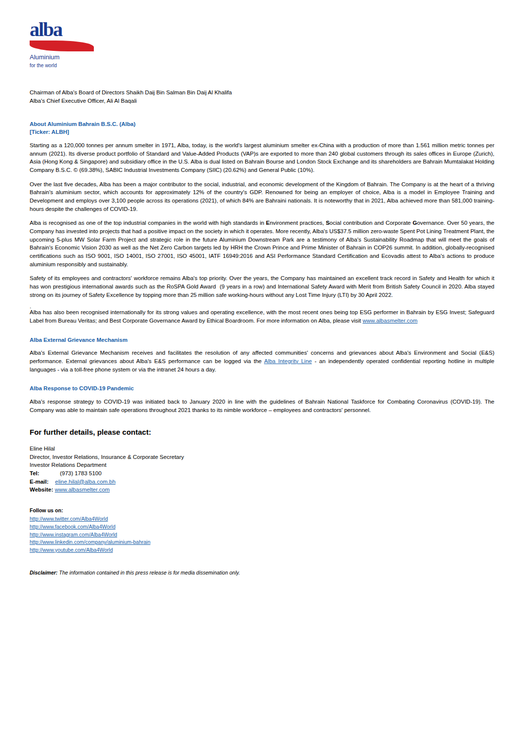alba
Aluminium
for the world
Chairman of Alba's Board of Directors Shaikh Daij Bin Salman Bin Daij Al Khalifa
Alba's Chief Executive Officer, Ali Al Baqali
About Aluminium Bahrain B.S.C. (Alba)
[Ticker: ALBH]
Starting as a 120,000 tonnes per annum smelter in 1971, Alba, today, is the world's largest aluminium smelter ex-China with a production of more than 1.561 million metric tonnes per annum (2021). Its diverse product portfolio of Standard and Value-Added Products (VAP)s are exported to more than 240 global customers through its sales offices in Europe (Zurich), Asia (Hong Kong & Singapore) and subsidiary office in the U.S. Alba is dual listed on Bahrain Bourse and London Stock Exchange and its shareholders are Bahrain Mumtalakat Holding Company B.S.C. © (69.38%), SABIC Industrial Investments Company (SIIC) (20.62%) and General Public (10%).
Over the last five decades, Alba has been a major contributor to the social, industrial, and economic development of the Kingdom of Bahrain. The Company is at the heart of a thriving Bahrain's aluminium sector, which accounts for approximately 12% of the country's GDP. Renowned for being an employer of choice, Alba is a model in Employee Training and Development and employs over 3,100 people across its operations (2021), of which 84% are Bahraini nationals. It is noteworthy that in 2021, Alba achieved more than 581,000 training- hours despite the challenges of COVID-19.
Alba is recognised as one of the top industrial companies in the world with high standards in Environment practices, Social contribution and Corporate Governance. Over 50 years, the Company has invested into projects that had a positive impact on the society in which it operates. More recently, Alba's US$37.5 million zero-waste Spent Pot Lining Treatment Plant, the upcoming 5-plus MW Solar Farm Project and strategic role in the future Aluminium Downstream Park are a testimony of Alba's Sustainability Roadmap that will meet the goals of Bahrain's Economic Vision 2030 as well as the Net Zero Carbon targets led by HRH the Crown Prince and Prime Minister of Bahrain in COP26 summit. In addition, globally-recognised certifications such as ISO 9001, ISO 14001, ISO 27001, ISO 45001, IATF 16949:2016 and ASI Performance Standard Certification and Ecovadis attest to Alba's actions to produce aluminium responsibly and sustainably.
Safety of its employees and contractors' workforce remains Alba's top priority. Over the years, the Company has maintained an excellent track record in Safety and Health for which it has won prestigious international awards such as the RoSPA Gold Award (9 years in a row) and International Safety Award with Merit from British Safety Council in 2020. Alba stayed strong on its journey of Safety Excellence by topping more than 25 million safe working-hours without any Lost Time Injury (LTI) by 30 April 2022.
.
Alba has also been recognised internationally for its strong values and operating excellence, with the most recent ones being top ESG performer in Bahrain by ESG Invest; Safeguard Label from Bureau Veritas; and Best Corporate Governance Award by Ethical Boardroom. For more information on Alba, please visit www.albasmelter.com
Alba External Grievance Mechanism
Alba's External Grievance Mechanism receives and facilitates the resolution of any affected communities' concerns and grievances about Alba's Environment and Social (E&S) performance. External grievances about Alba's E&S performance can be logged via the Alba Integrity Line - an independently operated confidential reporting hotline in multiple languages - via a toll-free phone system or via the intranet 24 hours a day.
Alba Response to COVID-19 Pandemic
Alba's response strategy to COVID-19 was initiated back to January 2020 in line with the guidelines of Bahrain National Taskforce for Combating Coronavirus (COVID-19). The Company was able to maintain safe operations throughout 2021 thanks to its nimble workforce – employees and contractors' personnel.
For further details, please contact:
Eline Hilal
Director, Investor Relations, Insurance & Corporate Secretary
Investor Relations Department
Tel: (973) 1783 5100
E-mail: eline.hilal@alba.com.bh
Website: www.albasmelter.com
Follow us on:
http://www.twitter.com/Alba4World http://www.facebook.com/Alba4World http://www.instagram.com/Alba4World http://www.linkedin.com/company/aluminium-bahrain http://www.youtube.com/Alba4World
Disclaimer: The information contained in this press release is for media dissemination only.